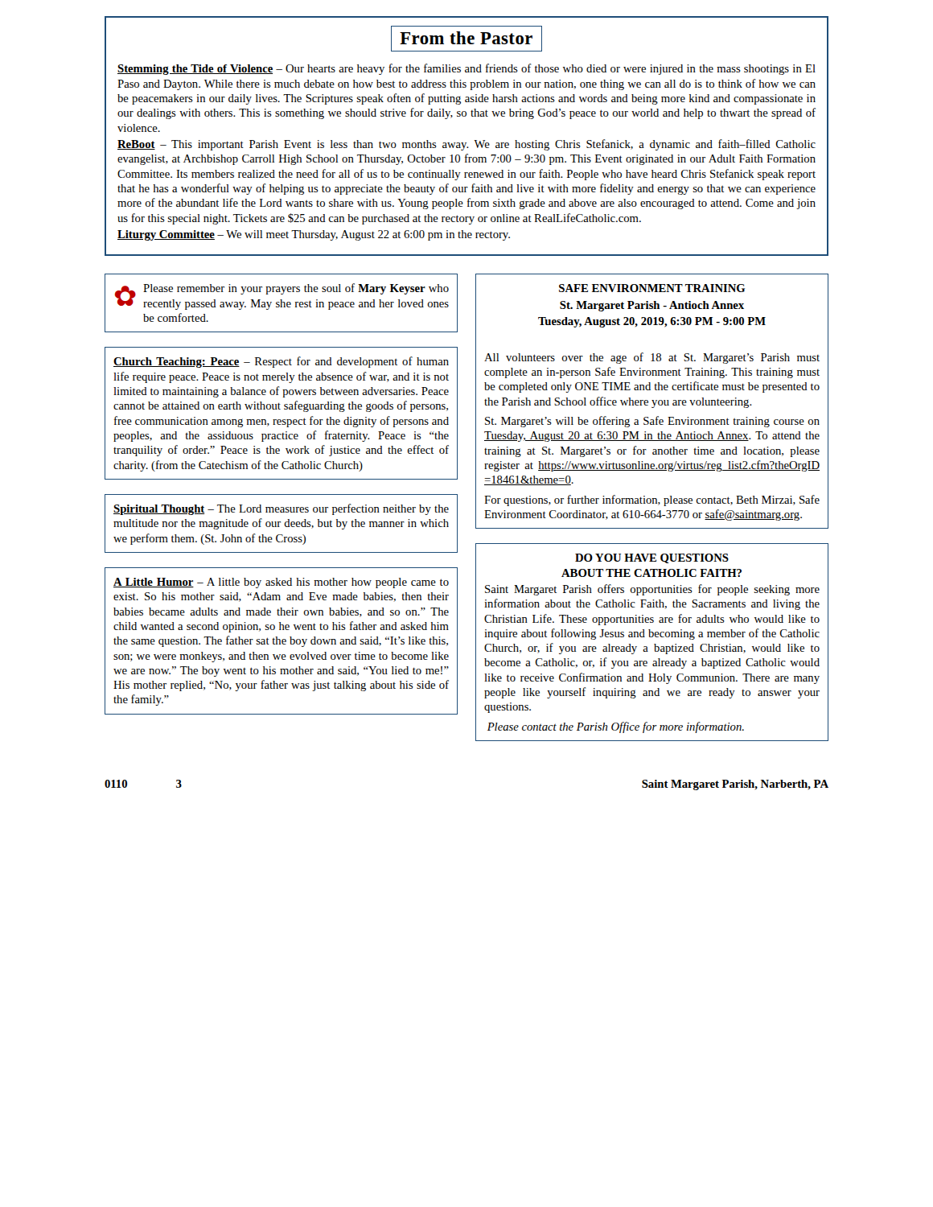From the Pastor
Stemming the Tide of Violence – Our hearts are heavy for the families and friends of those who died or were injured in the mass shootings in El Paso and Dayton. While there is much debate on how best to address this problem in our nation, one thing we can all do is to think of how we can be peacemakers in our daily lives. The Scriptures speak often of putting aside harsh actions and words and being more kind and compassionate in our dealings with others. This is something we should strive for daily, so that we bring God’s peace to our world and help to thwart the spread of violence.
ReBoot – This important Parish Event is less than two months away. We are hosting Chris Stefanick, a dynamic and faith–filled Catholic evangelist, at Archbishop Carroll High School on Thursday, October 10 from 7:00 – 9:30 pm. This Event originated in our Adult Faith Formation Committee. Its members realized the need for all of us to be continually renewed in our faith. People who have heard Chris Stefanick speak report that he has a wonderful way of helping us to appreciate the beauty of our faith and live it with more fidelity and energy so that we can experience more of the abundant life the Lord wants to share with us. Young people from sixth grade and above are also encouraged to attend. Come and join us for this special night. Tickets are $25 and can be purchased at the rectory or online at RealLifeCatholic.com.
Liturgy Committee – We will meet Thursday, August 22 at 6:00 pm in the rectory.
✿
Please remember in your prayers the soul of Mary Keyser who recently passed away. May she rest in peace and her loved ones be comforted.
Church Teaching: Peace – Respect for and development of human life require peace. Peace is not merely the absence of war, and it is not limited to maintaining a balance of powers between adversaries. Peace cannot be attained on earth without safeguarding the goods of persons, free communication among men, respect for the dignity of persons and peoples, and the assiduous practice of fraternity. Peace is “the tranquility of order.” Peace is the work of justice and the effect of charity. (from the Catechism of the Catholic Church)
Spiritual Thought – The Lord measures our perfection neither by the multitude nor the magnitude of our deeds, but by the manner in which we perform them. (St. John of the Cross)
A Little Humor – A little boy asked his mother how people came to exist. So his mother said, “Adam and Eve made babies, then their babies became adults and made their own babies, and so on.” The child wanted a second opinion, so he went to his father and asked him the same question. The father sat the boy down and said, “It’s like this, son; we were monkeys, and then we evolved over time to become like we are now.” The boy went to his mother and said, “You lied to me!” His mother replied, “No, your father was just talking about his side of the family.”
Safe Environment Training
St. Margaret Parish - Antioch Annex
Tuesday, August 20, 2019, 6:30 PM - 9:00 PM
All volunteers over the age of 18 at St. Margaret’s Parish must complete an in-person Safe Environment Training. This training must be completed only ONE TIME and the certificate must be presented to the Parish and School office where you are volunteering.
St. Margaret’s will be offering a Safe Environment training course on Tuesday, August 20 at 6:30 PM in the Antioch Annex. To attend the training at St. Margaret’s or for another time and location, please register at https://www.virtusonline.org/virtus/reg_list2.cfm?theOrgID=18461&theme=0.
For questions, or further information, please contact, Beth Mirzai, Safe Environment Coordinator, at 610-664-3770 or safe@saintmarg.org.
Do you have questions
about the Catholic Faith?
Saint Margaret Parish offers opportunities for people seeking more information about the Catholic Faith, the Sacraments and living the Christian Life. These opportunities are for adults who would like to inquire about following Jesus and becoming a member of the Catholic Church, or, if you are already a baptized Christian, would like to become a Catholic, or, if you are already a baptized Catholic would like to receive Confirmation and Holy Communion. There are many people like yourself inquiring and we are ready to answer your questions.
Please contact the Parish Office for more information.
0110 3 Saint Margaret Parish, Narberth, PA